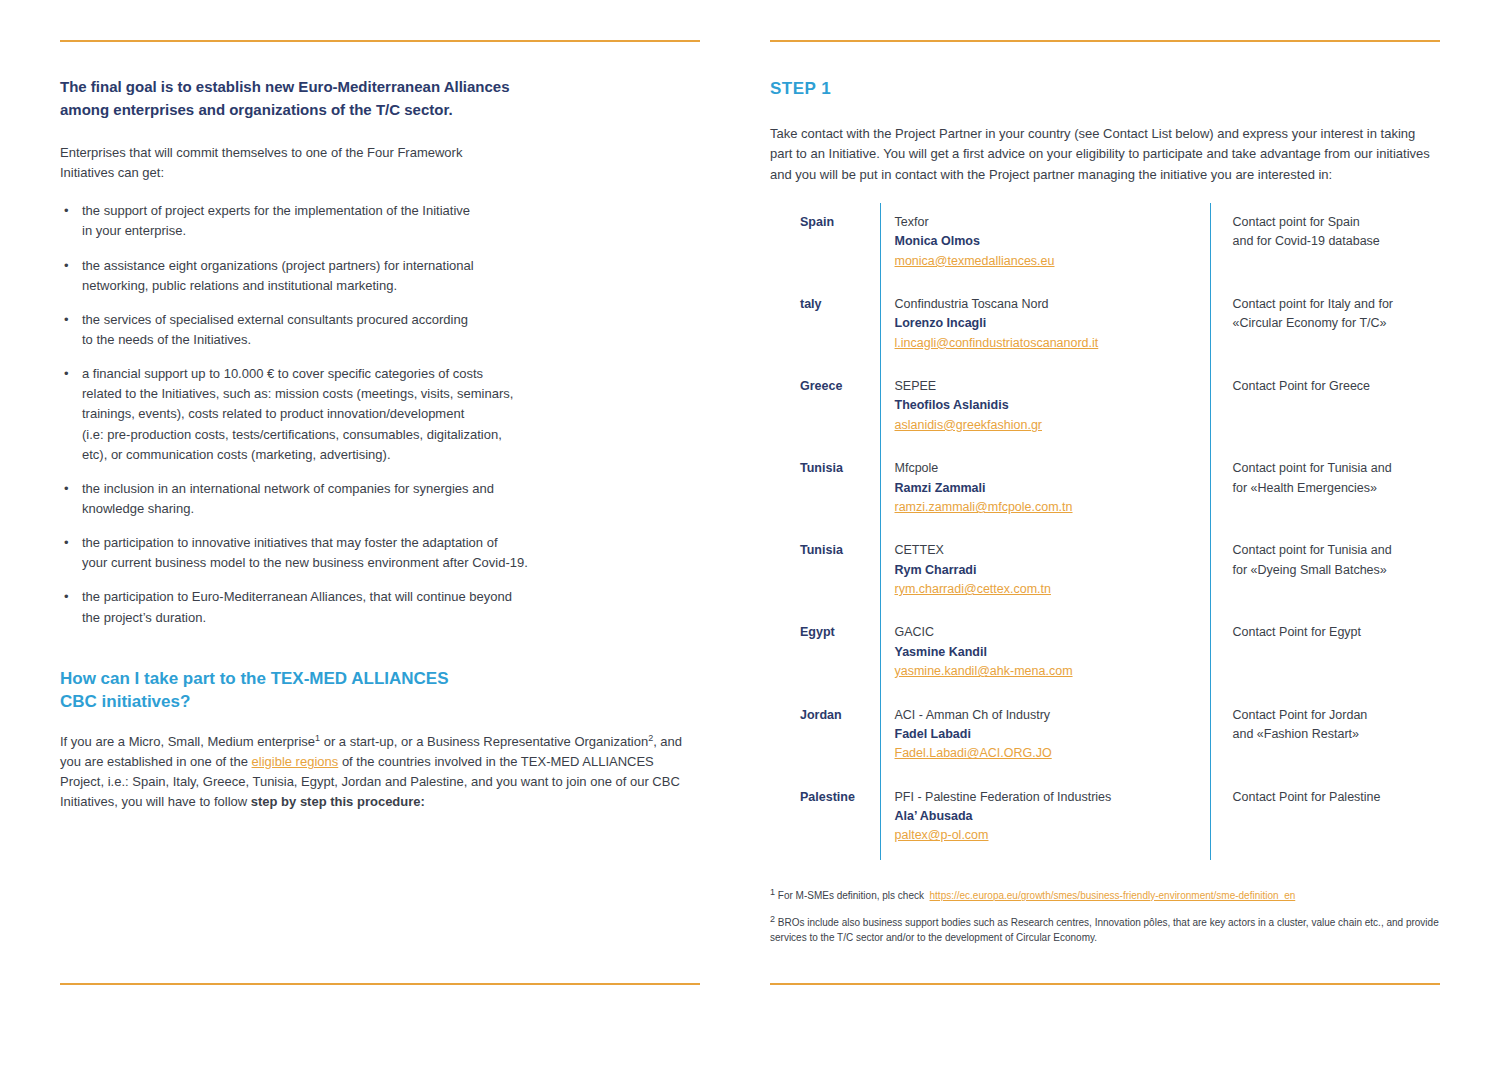The final goal is to establish new Euro-Mediterranean Alliances
among enterprises and organizations of the T/C sector.
Enterprises that will commit themselves to one of the Four Framework
Initiatives can get:
the support of project experts for the implementation of the Initiative
in your enterprise.
the assistance eight organizations (project partners) for international
networking, public relations and institutional marketing.
the services of specialised external consultants procured according
to the needs of the Initiatives.
a financial support up to 10.000 € to cover specific categories of costs
related to the Initiatives, such as: mission costs (meetings, visits, seminars,
trainings, events), costs related to product innovation/development
(i.e: pre-production costs, tests/certifications, consumables, digitalization,
etc), or communication costs (marketing, advertising).
the inclusion in an international network of companies for synergies and
knowledge sharing.
the participation to innovative initiatives that may foster the adaptation of
your current business model to the new business environment after Covid-19.
the participation to Euro-Mediterranean Alliances, that will continue beyond
the project’s duration.
How can I take part to the TEX-MED ALLIANCES
CBC initiatives?
If you are a Micro, Small, Medium enterprise1 or a start-up, or a Business Representative Organization2, and you are established in one of the eligible regions of the countries involved in the TEX-MED ALLIANCES Project, i.e.: Spain, Italy, Greece, Tunisia, Egypt, Jordan and Palestine, and you want to join one of our CBC Initiatives, you will have to follow step by step this procedure:
STEP 1
Take contact with the Project Partner in your country (see Contact List below) and express your interest in taking part to an Initiative. You will get a first advice on your eligibility to participate and take advantage from our initiatives and you will be put in contact with the Project partner managing the initiative you are interested in:
| Spain | Texfor Monica Olmos monica@texmedalliances.eu | Contact point for Spain and for Covid-19 database |
| taly | Confindustria Toscana Nord Lorenzo Incagli l.incagli@confindustriatoscananord.it | Contact point for Italy and for «Circular Economy for T/C» |
| Greece | SEPEE Theofilos Aslanidis aslanidis@greekfashion.gr | Contact Point for Greece |
| Tunisia | Mfcpole Ramzi Zammali ramzi.zammali@mfcpole.com.tn | Contact point for Tunisia and for «Health Emergencies» |
| Tunisia | CETTEX Rym Charradi rym.charradi@cettex.com.tn | Contact point for Tunisia and for «Dyeing Small Batches» |
| Egypt | GACIC Yasmine Kandil yasmine.kandil@ahk-mena.com | Contact Point for Egypt |
| Jordan | ACI - Amman Ch of Industry Fadel Labadi Fadel.Labadi@ACI.ORG.JO | Contact Point for Jordan and «Fashion Restart» |
| Palestine | PFI - Palestine Federation of Industries Ala’ Abusada paltex@p-ol.com | Contact Point for Palestine |
1 For M-SMEs definition, pls check https://ec.europa.eu/growth/smes/business-friendly-environment/sme-definition_en
2 BROs include also business support bodies such as Research centres, Innovation pôles, that are key actors in a cluster, value chain etc., and provide services to the T/C sector and/or to the development of Circular Economy.